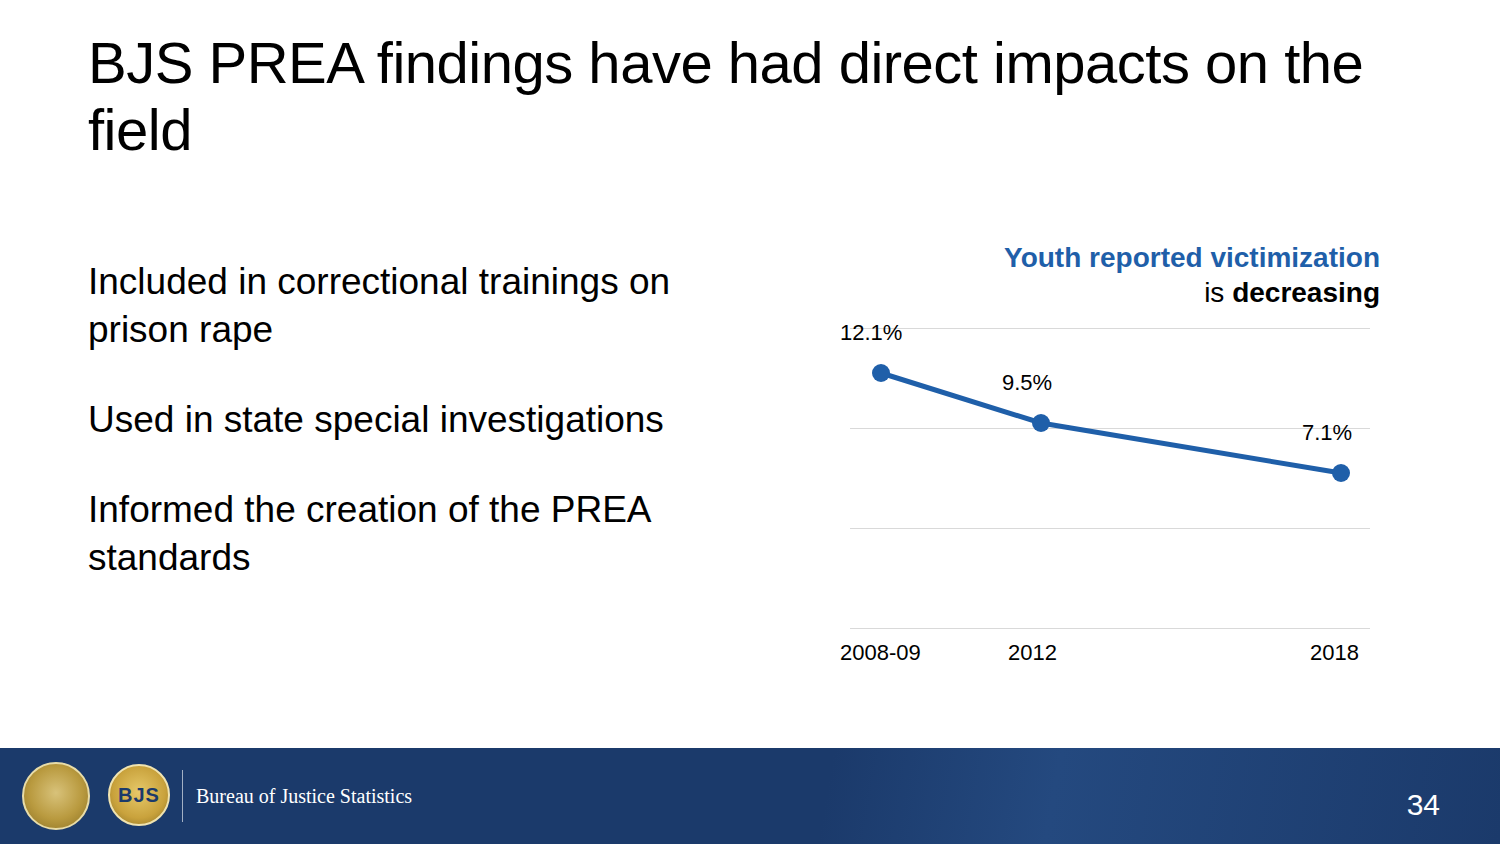BJS PREA findings have had direct impacts on the field
Included in correctional trainings on prison rape
Used in state special investigations
Informed the creation of the PREA standards
Youth reported victimization
is decreasing
12.1%
9.5%
7.1%
2008-09
2012
2018
BJS
Bureau of Justice Statistics
34